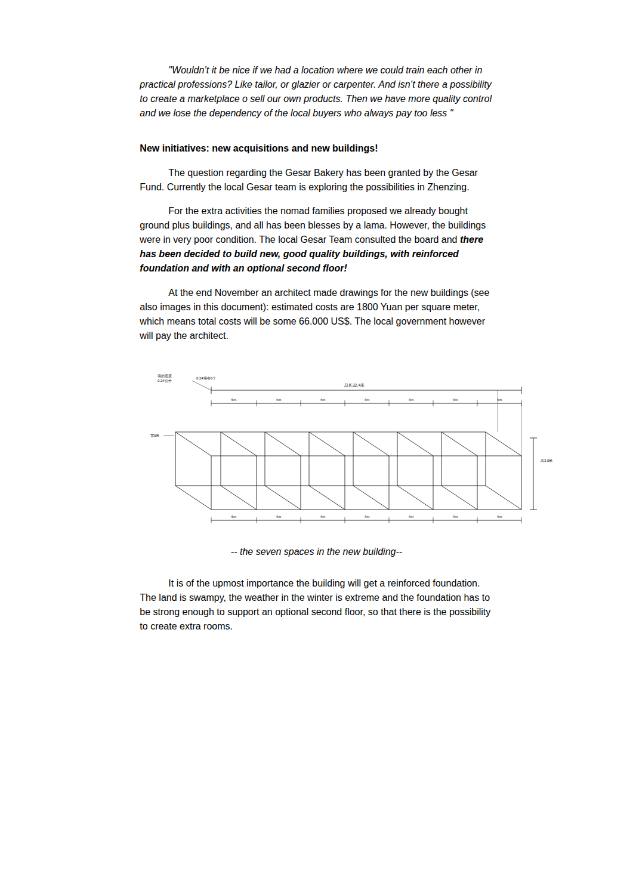"Wouldn’t it be nice if we had a location where we could train each other in practical professions? Like tailor, or glazier or carpenter. And isn’t there a possibility to create a marketplace o sell our own products. Then we have more quality control and we lose the dependency of the local buyers who always pay too less "
New initiatives: new acquisitions and new buildings!
The question regarding the Gesar Bakery has been granted by the Gesar Fund. Currently the local Gesar team is exploring the possibilities in Zhenzing.
For the extra activities the nomad families proposed we already bought ground plus buildings, and all has been blesses by a lama. However, the buildings were in very poor condition. The local Gesar Team consulted the board and there has been decided to build new, good quality buildings, with reinforced foundation and with an optional second floor!
At the end November an architect made drawings for the new buildings (see also images in this document): estimated costs are 1800 Yuan per square meter, which means total costs will be some 66.000 US$. The local government however will pay the architect.
总长32.4米 6m 4m 4m 4m 4m 4m 4m 墙的宽度 0.24公分 0.24墙有6个 宽6米 高3.5米 6m 4m 4m 4m 4m 4m 4m
-- the seven spaces in the new building--
It is of the upmost importance the building will get a reinforced foundation. The land is swampy, the weather in the winter is extreme and the foundation has to be strong enough to support an optional second floor, so that there is the possibility to create extra rooms.